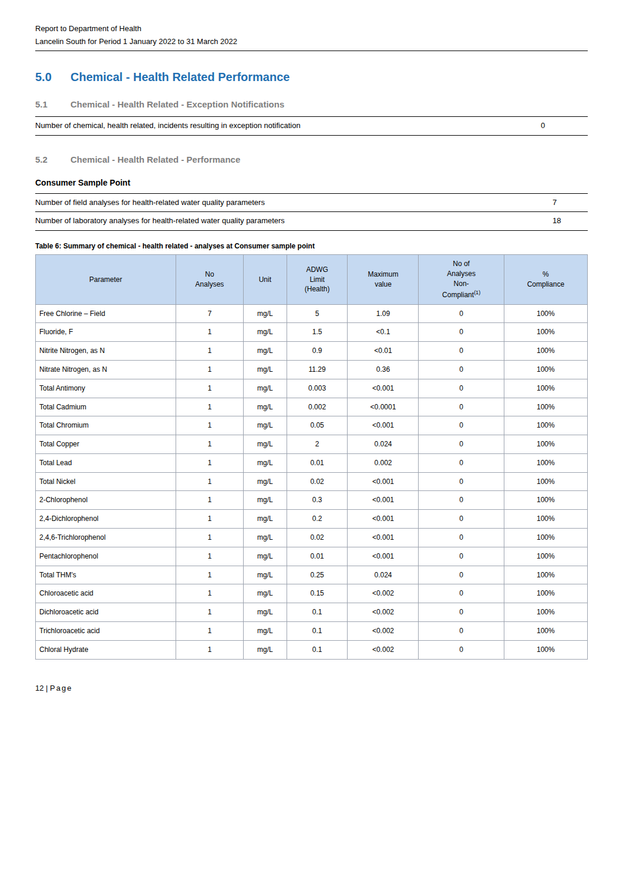Report to Department of Health
Lancelin South for Period 1 January 2022 to 31 March 2022
5.0 Chemical - Health Related Performance
5.1 Chemical - Health Related - Exception Notifications
Number of chemical, health related, incidents resulting in exception notification 0
5.2 Chemical - Health Related - Performance
Consumer Sample Point
Number of field analyses for health-related water quality parameters 7
Number of laboratory analyses for health-related water quality parameters 18
Table 6: Summary of chemical - health related - analyses at Consumer sample point
| Parameter | No Analyses | Unit | ADWG Limit (Health) | Maximum value | No of Analyses Non- Compliant (1) | % Compliance |
| --- | --- | --- | --- | --- | --- | --- |
| Free Chlorine – Field | 7 | mg/L | 5 | 1.09 | 0 | 100% |
| Fluoride, F | 1 | mg/L | 1.5 | <0.1 | 0 | 100% |
| Nitrite Nitrogen, as N | 1 | mg/L | 0.9 | <0.01 | 0 | 100% |
| Nitrate Nitrogen, as N | 1 | mg/L | 11.29 | 0.36 | 0 | 100% |
| Total Antimony | 1 | mg/L | 0.003 | <0.001 | 0 | 100% |
| Total Cadmium | 1 | mg/L | 0.002 | <0.0001 | 0 | 100% |
| Total Chromium | 1 | mg/L | 0.05 | <0.001 | 0 | 100% |
| Total Copper | 1 | mg/L | 2 | 0.024 | 0 | 100% |
| Total Lead | 1 | mg/L | 0.01 | 0.002 | 0 | 100% |
| Total Nickel | 1 | mg/L | 0.02 | <0.001 | 0 | 100% |
| 2-Chlorophenol | 1 | mg/L | 0.3 | <0.001 | 0 | 100% |
| 2,4-Dichlorophenol | 1 | mg/L | 0.2 | <0.001 | 0 | 100% |
| 2,4,6-Trichlorophenol | 1 | mg/L | 0.02 | <0.001 | 0 | 100% |
| Pentachlorophenol | 1 | mg/L | 0.01 | <0.001 | 0 | 100% |
| Total THM's | 1 | mg/L | 0.25 | 0.024 | 0 | 100% |
| Chloroacetic acid | 1 | mg/L | 0.15 | <0.002 | 0 | 100% |
| Dichloroacetic acid | 1 | mg/L | 0.1 | <0.002 | 0 | 100% |
| Trichloroacetic acid | 1 | mg/L | 0.1 | <0.002 | 0 | 100% |
| Chloral Hydrate | 1 | mg/L | 0.1 | <0.002 | 0 | 100% |
12 | Page